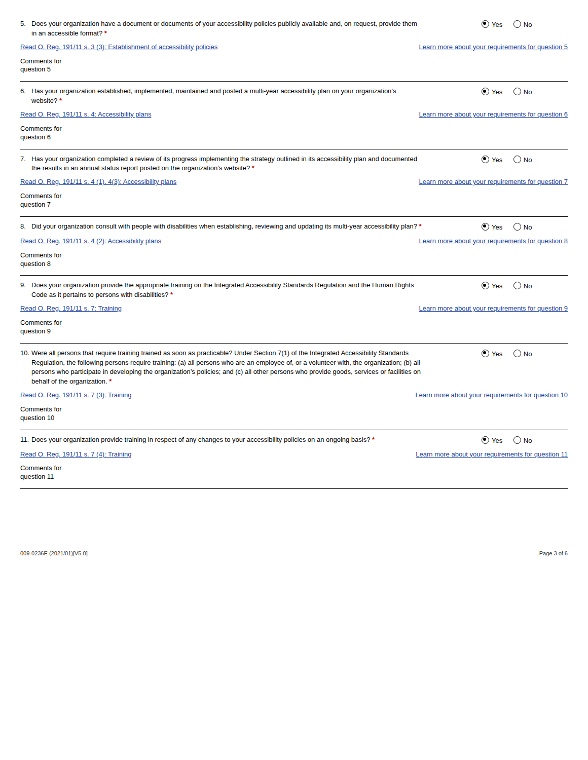5. Does your organization have a document or documents of your accessibility policies publicly available and, on request, provide them in an accessible format? *
Yes No
Read O. Reg. 191/11 s. 3 (3): Establishment of accessibility policies
Learn more about your requirements for question 5
Comments for
question 5
6. Has your organization established, implemented, maintained and posted a multi-year accessibility plan on your organization’s website? *
Yes No
Read O. Reg. 191/11 s. 4: Accessibility plans
Learn more about your requirements for question 6
Comments for
question 6
7. Has your organization completed a review of its progress implementing the strategy outlined in its accessibility plan and documented the results in an annual status report posted on the organization’s website? *
Yes No
Read O. Reg. 191/11 s. 4 (1), 4(3): Accessibility plans
Learn more about your requirements for question 7
Comments for
question 7
8. Did your organization consult with people with disabilities when establishing, reviewing and updating its multi-year accessibility plan? *
Yes No
Read O. Reg. 191/11 s. 4 (2): Accessibility plans
Learn more about your requirements for question 8
Comments for
question 8
9. Does your organization provide the appropriate training on the Integrated Accessibility Standards Regulation and the Human Rights Code as it pertains to persons with disabilities? *
Yes No
Read O. Reg. 191/11 s. 7: Training
Learn more about your requirements for question 9
Comments for
question 9
10. Were all persons that require training trained as soon as practicable? Under Section 7(1) of the Integrated Accessibility Standards Regulation, the following persons require training: (a) all persons who are an employee of, or a volunteer with, the organization; (b) all persons who participate in developing the organization’s policies; and (c) all other persons who provide goods, services or facilities on behalf of the organization. *
Yes No
Read O. Reg. 191/11 s. 7 (3): Training
Learn more about your requirements for question 10
Comments for
question 10
11. Does your organization provide training in respect of any changes to your accessibility policies on an ongoing basis? *
Yes No
Read O. Reg. 191/11 s. 7 (4): Training
Learn more about your requirements for question 11
Comments for
question 11
009-0236E (2021/01)[V5.0]
Page 3 of 6